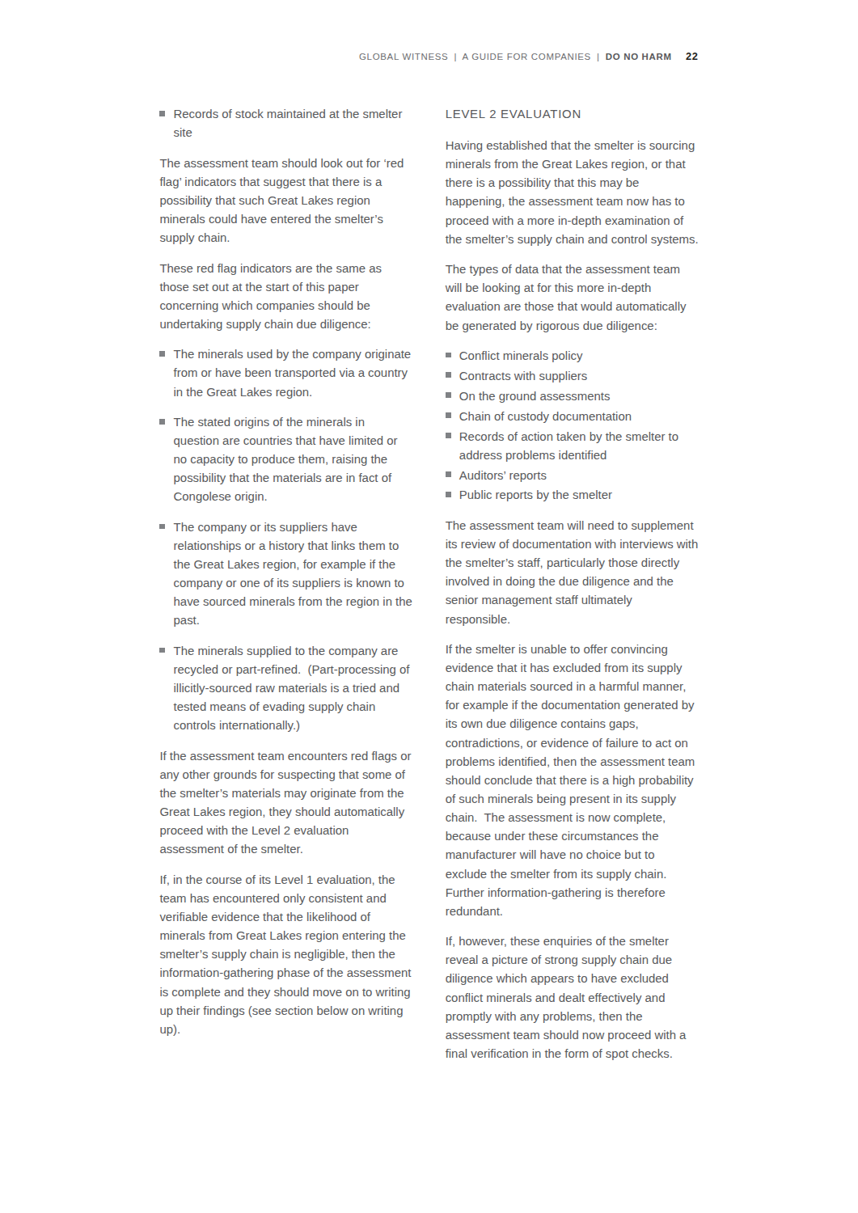GLOBAL WITNESS | A GUIDE FOR COMPANIES | DO NO HARM 22
Records of stock maintained at the smelter site
The assessment team should look out for ‘red flag’ indicators that suggest that there is a possibility that such Great Lakes region minerals could have entered the smelter’s supply chain.
These red flag indicators are the same as those set out at the start of this paper concerning which companies should be undertaking supply chain due diligence:
The minerals used by the company originate from or have been transported via a country in the Great Lakes region.
The stated origins of the minerals in question are countries that have limited or no capacity to produce them, raising the possibility that the materials are in fact of Congolese origin.
The company or its suppliers have relationships or a history that links them to the Great Lakes region, for example if the company or one of its suppliers is known to have sourced minerals from the region in the past.
The minerals supplied to the company are recycled or part-refined. (Part-processing of illicitly-sourced raw materials is a tried and tested means of evading supply chain controls internationally.)
If the assessment team encounters red flags or any other grounds for suspecting that some of the smelter’s materials may originate from the Great Lakes region, they should automatically proceed with the Level 2 evaluation assessment of the smelter.
If, in the course of its Level 1 evaluation, the team has encountered only consistent and verifiable evidence that the likelihood of minerals from Great Lakes region entering the smelter’s supply chain is negligible, then the information-gathering phase of the assessment is complete and they should move on to writing up their findings (see section below on writing up).
Level 2 evaluation
Having established that the smelter is sourcing minerals from the Great Lakes region, or that there is a possibility that this may be happening, the assessment team now has to proceed with a more in-depth examination of the smelter’s supply chain and control systems.
The types of data that the assessment team will be looking at for this more in-depth evaluation are those that would automatically be generated by rigorous due diligence:
Conflict minerals policy
Contracts with suppliers
On the ground assessments
Chain of custody documentation
Records of action taken by the smelter to address problems identified
Auditors’ reports
Public reports by the smelter
The assessment team will need to supplement its review of documentation with interviews with the smelter’s staff, particularly those directly involved in doing the due diligence and the senior management staff ultimately responsible.
If the smelter is unable to offer convincing evidence that it has excluded from its supply chain materials sourced in a harmful manner, for example if the documentation generated by its own due diligence contains gaps, contradictions, or evidence of failure to act on problems identified, then the assessment team should conclude that there is a high probability of such minerals being present in its supply chain. The assessment is now complete, because under these circumstances the manufacturer will have no choice but to exclude the smelter from its supply chain. Further information-gathering is therefore redundant.
If, however, these enquiries of the smelter reveal a picture of strong supply chain due diligence which appears to have excluded conflict minerals and dealt effectively and promptly with any problems, then the assessment team should now proceed with a final verification in the form of spot checks.